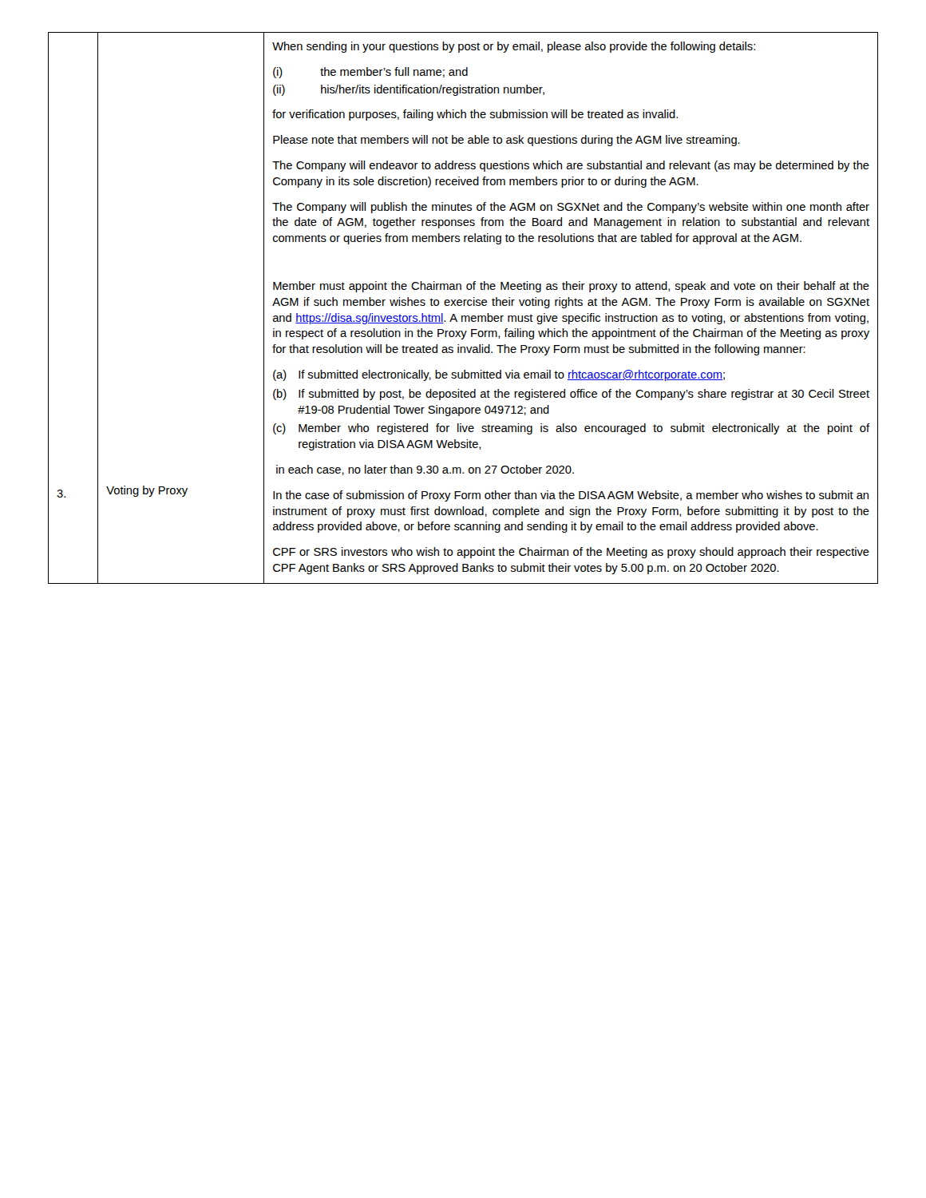| 3. | Voting by Proxy | When sending in your questions by post or by email, please also provide the following details: (i) the member’s full name; and (ii) his/her/its identification/registration number, for verification purposes, failing which the submission will be treated as invalid. Please note that members will not be able to ask questions during the AGM live streaming. The Company will endeavor to address questions which are substantial and relevant (as may be determined by the Company in its sole discretion) received from members prior to or during the AGM. The Company will publish the minutes of the AGM on SGXNet and the Company’s website within one month after the date of AGM, together responses from the Board and Management in relation to substantial and relevant comments or queries from members relating to the resolutions that are tabled for approval at the AGM. Member must appoint the Chairman of the Meeting as their proxy to attend, speak and vote on their behalf at the AGM if such member wishes to exercise their voting rights at the AGM. The Proxy Form is available on SGXNet and https://disa.sg/investors.html . A member must give specific instruction as to voting, or abstentions from voting, in respect of a resolution in the Proxy Form, failing which the appointment of the Chairman of the Meeting as proxy for that resolution will be treated as invalid. The Proxy Form must be submitted in the following manner: (a) If submitted electronically, be submitted via email to rhtcaoscar@rhtcorporate.com ; (b) If submitted by post, be deposited at the registered office of the Company’s share registrar at 30 Cecil Street #19-08 Prudential Tower Singapore 049712; and (c) Member who registered for live streaming is also encouraged to submit electronically at the point of registration via DISA AGM Website, in each case, no later than 9.30 a.m. on 27 October 2020. In the case of submission of Proxy Form other than via the DISA AGM Website, a member who wishes to submit an instrument of proxy must first download, complete and sign the Proxy Form, before submitting it by post to the address provided above, or before scanning and sending it by email to the email address provided above. CPF or SRS investors who wish to appoint the Chairman of the Meeting as proxy should approach their respective CPF Agent Banks or SRS Approved Banks to submit their votes by 5.00 p.m. on 20 October 2020. |